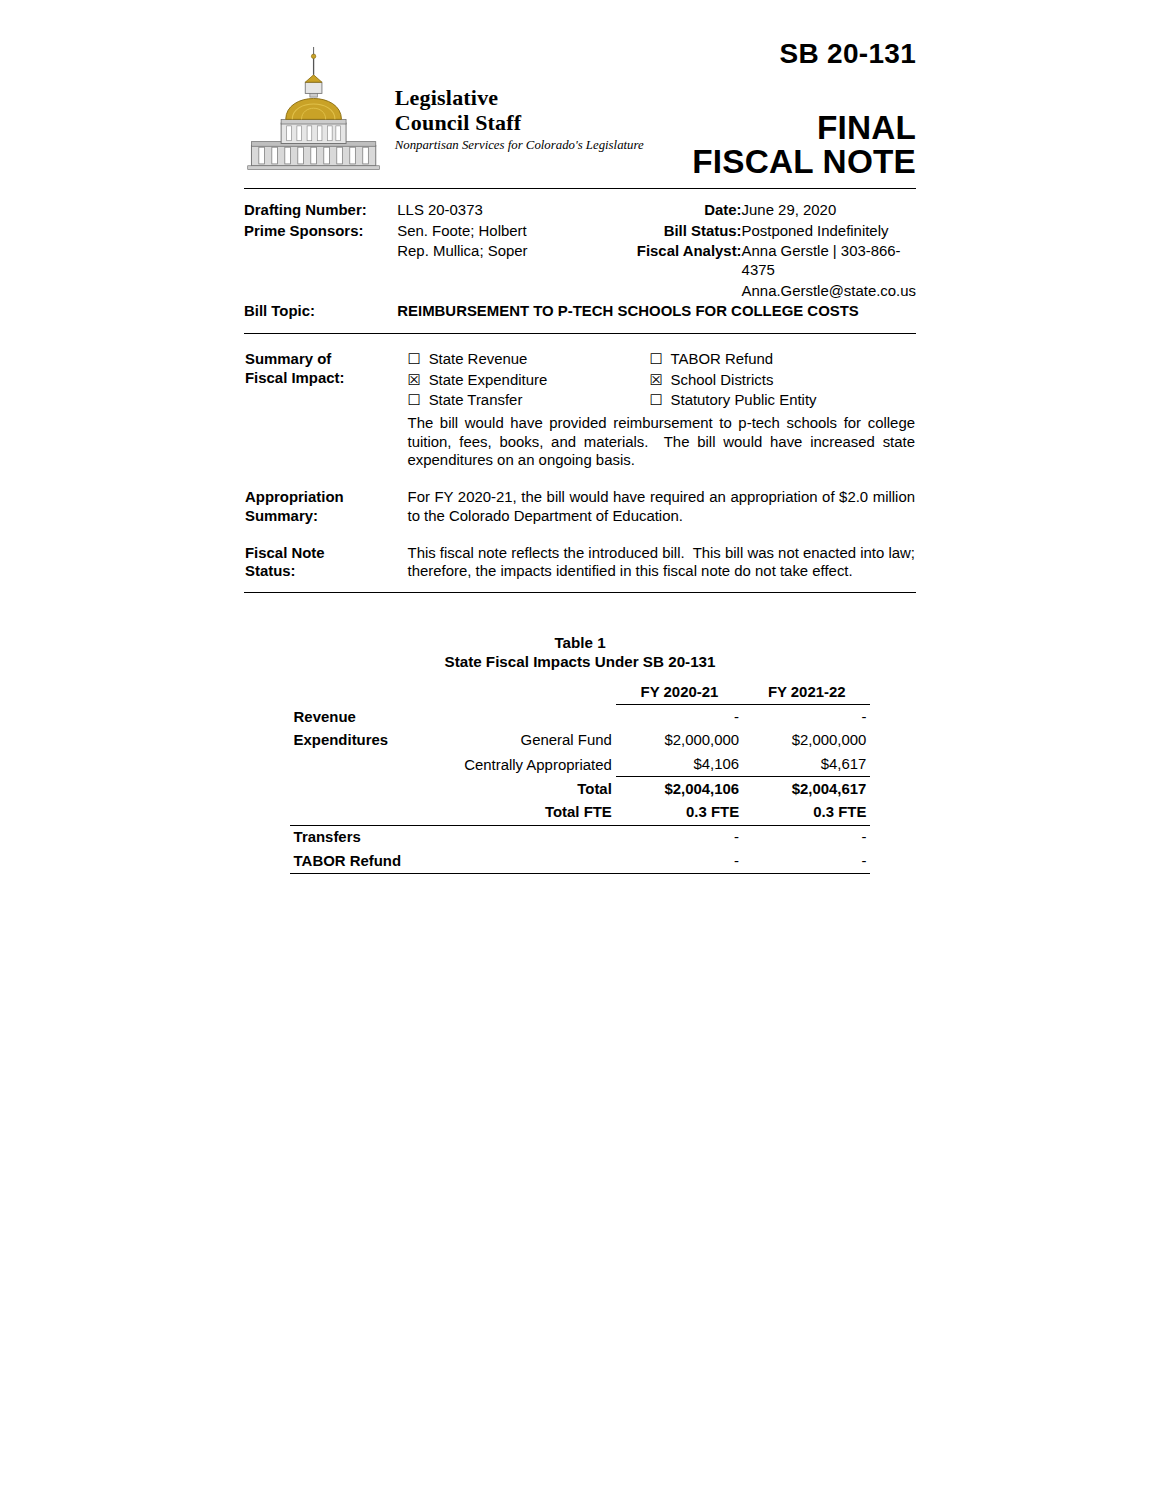Legislative
Council Staff
Nonpartisan Services for Colorado's Legislature
SB 20-131
FINAL
FISCAL NOTE
| Drafting Number: | LLS 20-0373 | Date: | June 29, 2020 |
| Prime Sponsors: | Sen. Foote; Holbert | Bill Status: | Postponed Indefinitely |
| | Rep. Mullica; Soper | Fiscal Analyst: | Anna Gerstle / 303-866-4375 |
| | | | Anna.Gerstle@state.co.us |
| Bill Topic: | REIMBURSEMENT TO P-TECH SCHOOLS FOR COLLEGE COSTS |
| Summary of Fiscal Impact: | / ☐ / State Revenue / ☐ / TABOR Refund / / ☒ / State Expenditure / ☒ / School Districts / / ☐ / State Transfer / ☐ / Statutory Public Entity / |
| | The bill would have provided reimbursement to p-tech schools for college tuition, fees, books, and materials. The bill would have increased state expenditures on an ongoing basis. |
| Appropriation Summary: | For FY 2020-21, the bill would have required an appropriation of $2.0 million to the Colorado Department of Education. |
| Fiscal Note Status: | This fiscal note reflects the introduced bill. This bill was not enacted into law; therefore, the impacts identified in this fiscal note do not take effect. |
Table 1
State Fiscal Impacts Under SB 20-131
| | | FY 2020-21 | FY 2021-22 |
| --- | --- | --- | --- |
| Revenue | | - | - |
| Expenditures | General Fund | $2,000,000 | $2,000,000 |
| | Centrally Appropriated | $4,106 | $4,617 |
| | Total | $2,004,106 | $2,004,617 |
| | Total FTE | 0.3 FTE | 0.3 FTE |
| Transfers | | - | - |
| TABOR Refund | | - | - |